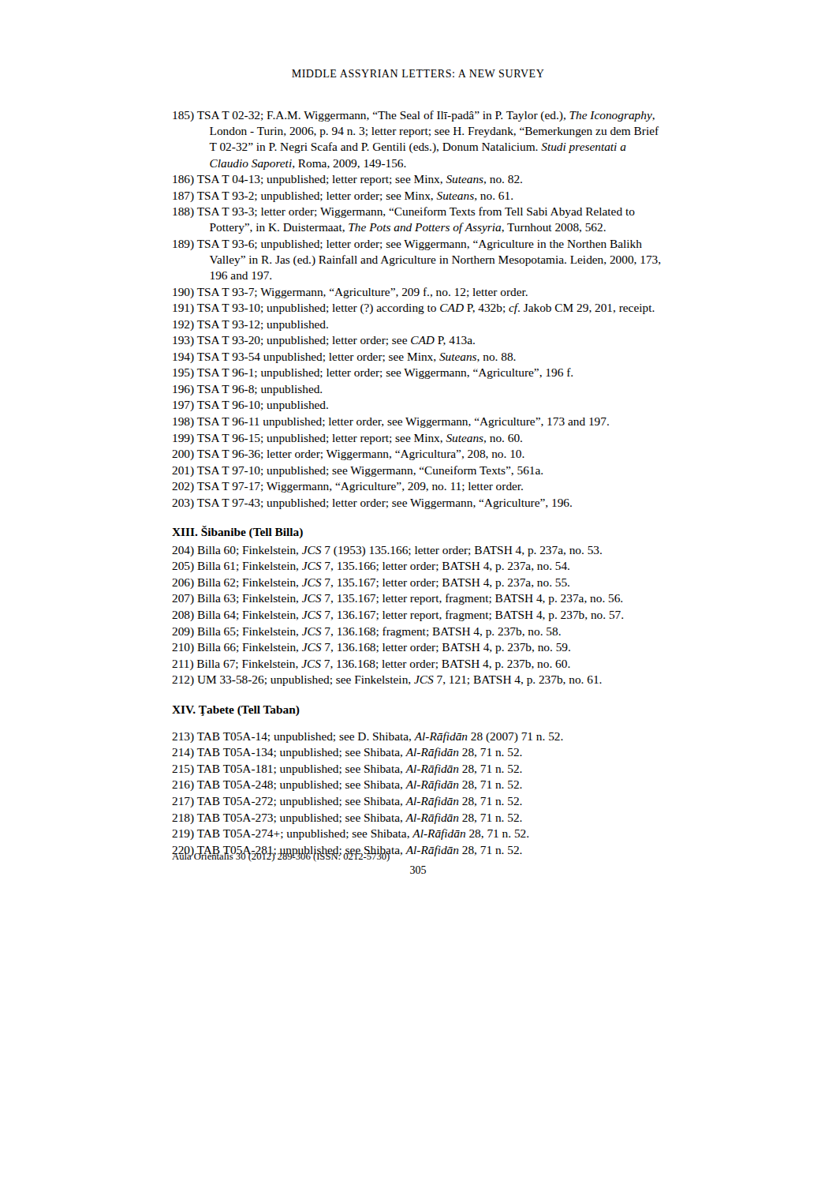MIDDLE ASSYRIAN LETTERS: A NEW SURVEY
185) TSA T 02-32; F.A.M. Wiggermann, “The Seal of Ilī-padâ” in P. Taylor (ed.), The Iconography, London - Turin, 2006, p. 94 n. 3; letter report; see H. Freydank, “Bemerkungen zu dem Brief T 02-32” in P. Negri Scafa and P. Gentili (eds.), Donum Natalicium. Studi presentati a Claudio Saporeti, Roma, 2009, 149-156.
186) TSA T 04-13; unpublished; letter report; see Minx, Suteans, no. 82.
187) TSA T 93-2; unpublished; letter order; see Minx, Suteans, no. 61.
188) TSA T 93-3; letter order; Wiggermann, “Cuneiform Texts from Tell Sabi Abyad Related to Pottery”, in K. Duistermaat, The Pots and Potters of Assyria, Turnhout 2008, 562.
189) TSA T 93-6; unpublished; letter order; see Wiggermann, “Agriculture in the Northen Balikh Valley” in R. Jas (ed.) Rainfall and Agriculture in Northern Mesopotamia. Leiden, 2000, 173, 196 and 197.
190) TSA T 93-7; Wiggermann, “Agriculture”, 209 f., no. 12; letter order.
191) TSA T 93-10; unpublished; letter (?) according to CAD P, 432b; cf. Jakob CM 29, 201, receipt.
192) TSA T 93-12; unpublished.
193) TSA T 93-20; unpublished; letter order; see CAD P, 413a.
194) TSA T 93-54 unpublished; letter order; see Minx, Suteans, no. 88.
195) TSA T 96-1; unpublished; letter order; see Wiggermann, “Agriculture”, 196 f.
196) TSA T 96-8; unpublished.
197) TSA T 96-10; unpublished.
198) TSA T 96-11 unpublished; letter order, see Wiggermann, “Agriculture”, 173 and 197.
199) TSA T 96-15; unpublished; letter report; see Minx, Suteans, no. 60.
200) TSA T 96-36; letter order; Wiggermann, “Agricultura”, 208, no. 10.
201) TSA T 97-10; unpublished; see Wiggermann, “Cuneiform Texts”, 561a.
202) TSA T 97-17; Wiggermann, “Agriculture”, 209, no. 11; letter order.
203) TSA T 97-43; unpublished; letter order; see Wiggermann, “Agriculture”, 196.
XIII. Šibanibe (Tell Billa)
204) Billa 60; Finkelstein, JCS 7 (1953) 135.166; letter order; BATSH 4, p. 237a, no. 53.
205) Billa 61; Finkelstein, JCS 7, 135.166; letter order; BATSH 4, p. 237a, no. 54.
206) Billa 62; Finkelstein, JCS 7, 135.167; letter order; BATSH 4, p. 237a, no. 55.
207) Billa 63; Finkelstein, JCS 7, 135.167; letter report, fragment; BATSH 4, p. 237a, no. 56.
208) Billa 64; Finkelstein, JCS 7, 136.167; letter report, fragment; BATSH 4, p. 237b, no. 57.
209) Billa 65; Finkelstein, JCS 7, 136.168; fragment; BATSH 4, p. 237b, no. 58.
210) Billa 66; Finkelstein, JCS 7, 136.168; letter order; BATSH 4, p. 237b, no. 59.
211) Billa 67; Finkelstein, JCS 7, 136.168; letter order; BATSH 4, p. 237b, no. 60.
212) UM 33-58-26; unpublished; see Finkelstein, JCS 7, 121; BATSH 4, p. 237b, no. 61.
XIV. Ţabete (Tell Taban)
213) TAB T05A-14; unpublished; see D. Shibata, Al-Rāfidān 28 (2007) 71 n. 52.
214) TAB T05A-134; unpublished; see Shibata, Al-Rāfidān 28, 71 n. 52.
215) TAB T05A-181; unpublished; see Shibata, Al-Rāfidān 28, 71 n. 52.
216) TAB T05A-248; unpublished; see Shibata, Al-Rāfidān 28, 71 n. 52.
217) TAB T05A-272; unpublished; see Shibata, Al-Rāfidān 28, 71 n. 52.
218) TAB T05A-273; unpublished; see Shibata, Al-Rāfidān 28, 71 n. 52.
219) TAB T05A-274+; unpublished; see Shibata, Al-Rāfidān 28, 71 n. 52.
220) TAB T05A-281; unpublished; see Shibata, Al-Rāfidān 28, 71 n. 52.
Aula Orientalis 30 (2012) 289-306 (ISSN: 0212-5730)
305